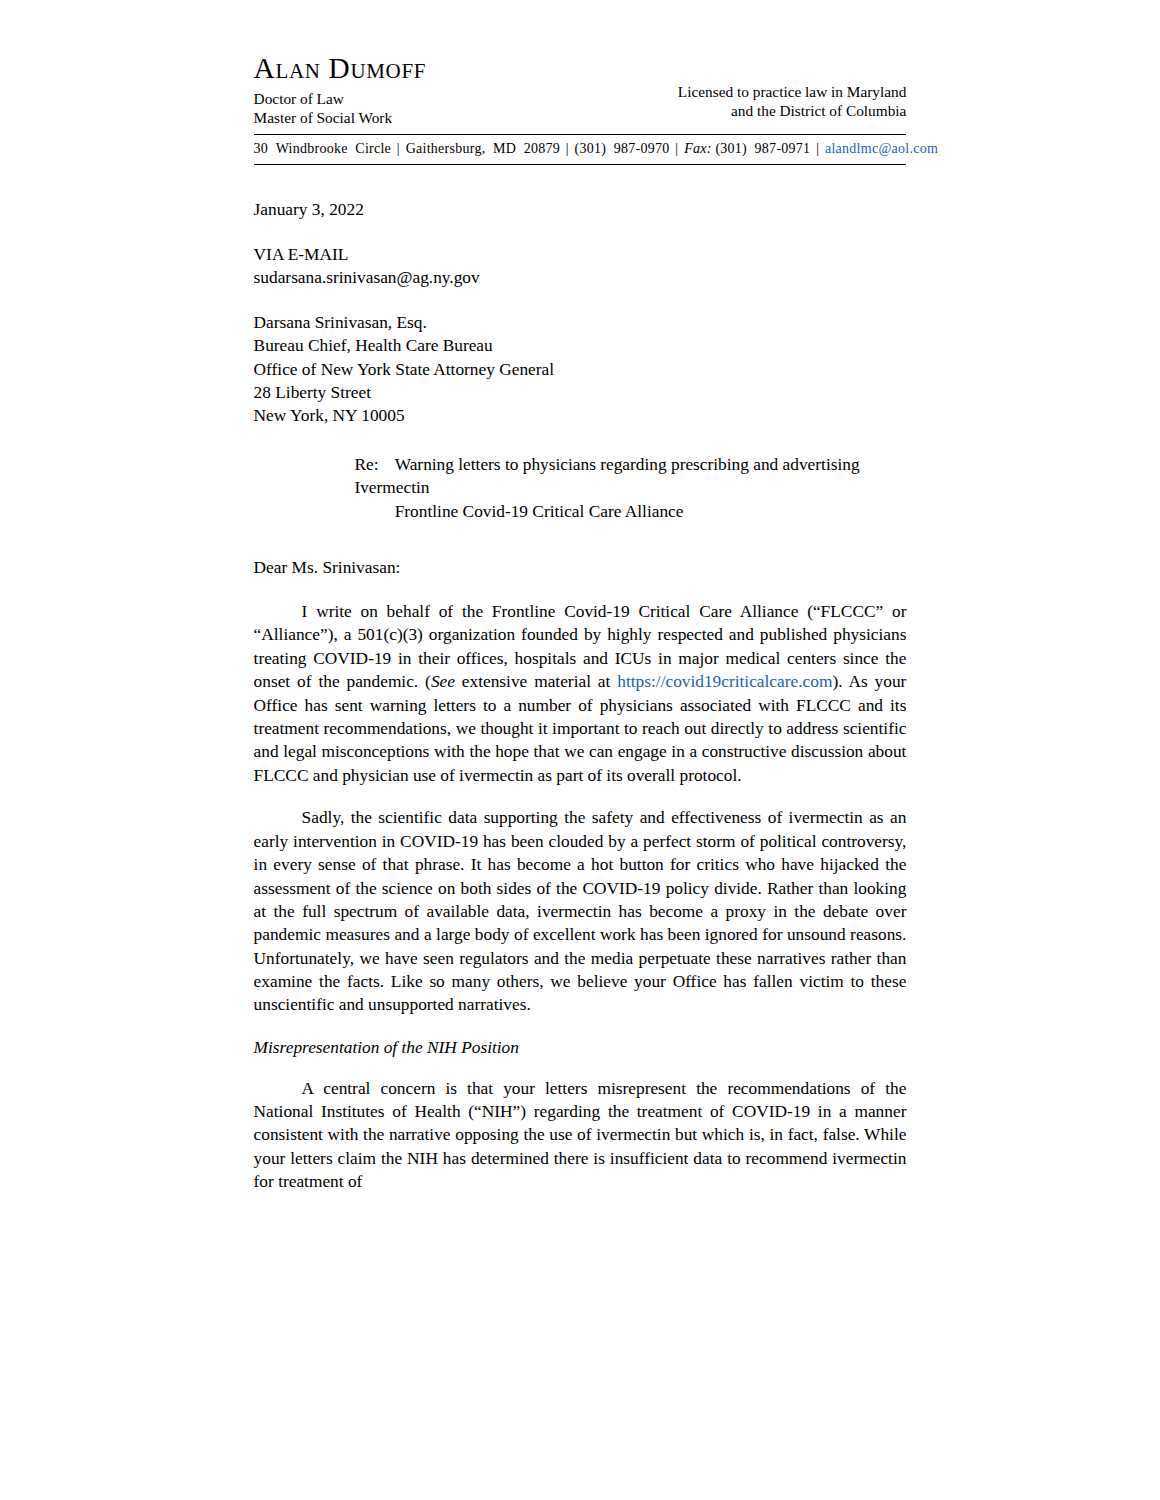Alan Dumoff
Doctor of Law
Master of Social Work
Licensed to practice law in Maryland
and the District of Columbia
30 Windbrooke Circle|Gaithersburg, MD 20879|(301) 987-0970|Fax: (301) 987-0971|alandlmc@aol.com
January 3, 2022
VIA E-MAIL
sudarsana.srinivasan@ag.ny.gov
Darsana Srinivasan, Esq.
Bureau Chief, Health Care Bureau
Office of New York State Attorney General
28 Liberty Street
New York, NY 10005
Re: Warning letters to physicians regarding prescribing and advertising Ivermectin
Frontline Covid-19 Critical Care Alliance
Dear Ms. Srinivasan:
I write on behalf of the Frontline Covid-19 Critical Care Alliance (“FLCCC” or “Alliance”), a 501(c)(3) organization founded by highly respected and published physicians treating COVID-19 in their offices, hospitals and ICUs in major medical centers since the onset of the pandemic. (See extensive material at https://covid19criticalcare.com). As your Office has sent warning letters to a number of physicians associated with FLCCC and its treatment recommendations, we thought it important to reach out directly to address scientific and legal misconceptions with the hope that we can engage in a constructive discussion about FLCCC and physician use of ivermectin as part of its overall protocol.
Sadly, the scientific data supporting the safety and effectiveness of ivermectin as an early intervention in COVID-19 has been clouded by a perfect storm of political controversy, in every sense of that phrase. It has become a hot button for critics who have hijacked the assessment of the science on both sides of the COVID-19 policy divide. Rather than looking at the full spectrum of available data, ivermectin has become a proxy in the debate over pandemic measures and a large body of excellent work has been ignored for unsound reasons. Unfortunately, we have seen regulators and the media perpetuate these narratives rather than examine the facts. Like so many others, we believe your Office has fallen victim to these unscientific and unsupported narratives.
Misrepresentation of the NIH Position
A central concern is that your letters misrepresent the recommendations of the National Institutes of Health (“NIH”) regarding the treatment of COVID-19 in a manner consistent with the narrative opposing the use of ivermectin but which is, in fact, false. While your letters claim the NIH has determined there is insufficient data to recommend ivermectin for treatment of